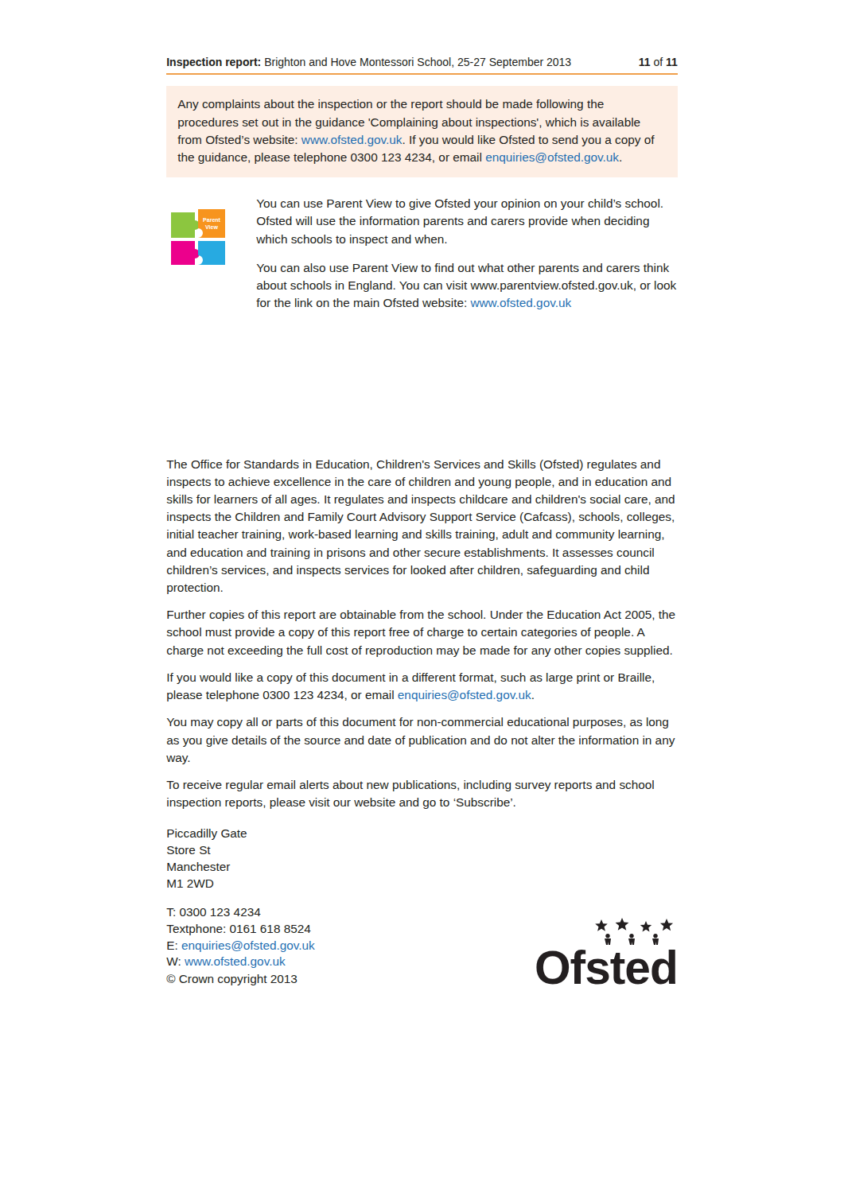Inspection report: Brighton and Hove Montessori School, 25-27 September 2013
11 of 11
Any complaints about the inspection or the report should be made following the procedures set out in the guidance 'Complaining about inspections', which is available from Ofsted’s website: www.ofsted.gov.uk. If you would like Ofsted to send you a copy of the guidance, please telephone 0300 123 4234, or email enquiries@ofsted.gov.uk.
Parent View
You can use Parent View to give Ofsted your opinion on your child’s school. Ofsted will use the information parents and carers provide when deciding which schools to inspect and when.
You can also use Parent View to find out what other parents and carers think about schools in England. You can visit www.parentview.ofsted.gov.uk, or look for the link on the main Ofsted website: www.ofsted.gov.uk
The Office for Standards in Education, Children's Services and Skills (Ofsted) regulates and inspects to achieve excellence in the care of children and young people, and in education and skills for learners of all ages. It regulates and inspects childcare and children's social care, and inspects the Children and Family Court Advisory Support Service (Cafcass), schools, colleges, initial teacher training, work-based learning and skills training, adult and community learning, and education and training in prisons and other secure establishments. It assesses council children’s services, and inspects services for looked after children, safeguarding and child protection.
Further copies of this report are obtainable from the school. Under the Education Act 2005, the school must provide a copy of this report free of charge to certain categories of people. A charge not exceeding the full cost of reproduction may be made for any other copies supplied.
If you would like a copy of this document in a different format, such as large print or Braille, please telephone 0300 123 4234, or email enquiries@ofsted.gov.uk.
You may copy all or parts of this document for non-commercial educational purposes, as long as you give details of the source and date of publication and do not alter the information in any way.
To receive regular email alerts about new publications, including survey reports and school inspection reports, please visit our website and go to ‘Subscribe’.
Piccadilly Gate
Store St
Manchester
M1 2WD
T: 0300 123 4234
Textphone: 0161 618 8524
E: enquiries@ofsted.gov.uk
W: www.ofsted.gov.uk
© Crown copyright 2013
Ofsted